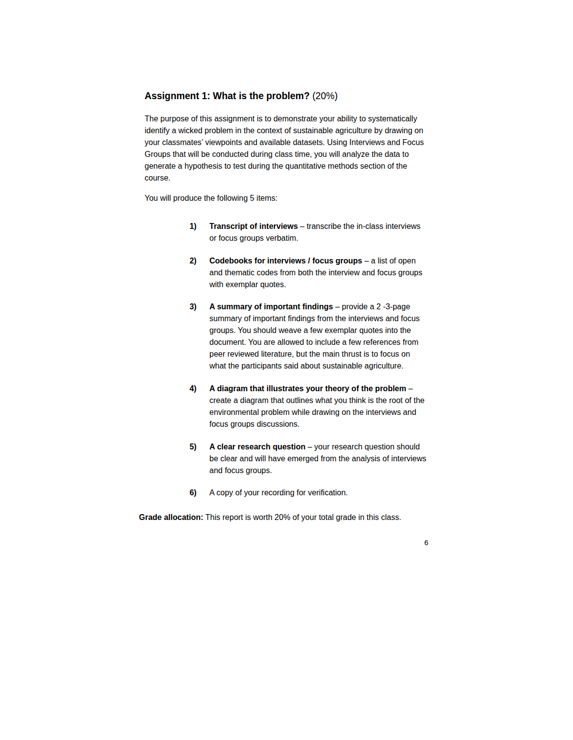Assignment 1: What is the problem? (20%)
The purpose of this assignment is to demonstrate your ability to systematically identify a wicked problem in the context of sustainable agriculture by drawing on your classmates’ viewpoints and available datasets. Using Interviews and Focus Groups that will be conducted during class time, you will analyze the data to generate a hypothesis to test during the quantitative methods section of the course.
You will produce the following 5 items:
Transcript of interviews – transcribe the in-class interviews or focus groups verbatim.
Codebooks for interviews / focus groups – a list of open and thematic codes from both the interview and focus groups with exemplar quotes.
A summary of important findings – provide a 2 -3-page summary of important findings from the interviews and focus groups. You should weave a few exemplar quotes into the document. You are allowed to include a few references from peer reviewed literature, but the main thrust is to focus on what the participants said about sustainable agriculture.
A diagram that illustrates your theory of the problem – create a diagram that outlines what you think is the root of the environmental problem while drawing on the interviews and focus groups discussions.
A clear research question – your research question should be clear and will have emerged from the analysis of interviews and focus groups.
A copy of your recording for verification.
Grade allocation: This report is worth 20% of your total grade in this class.
6